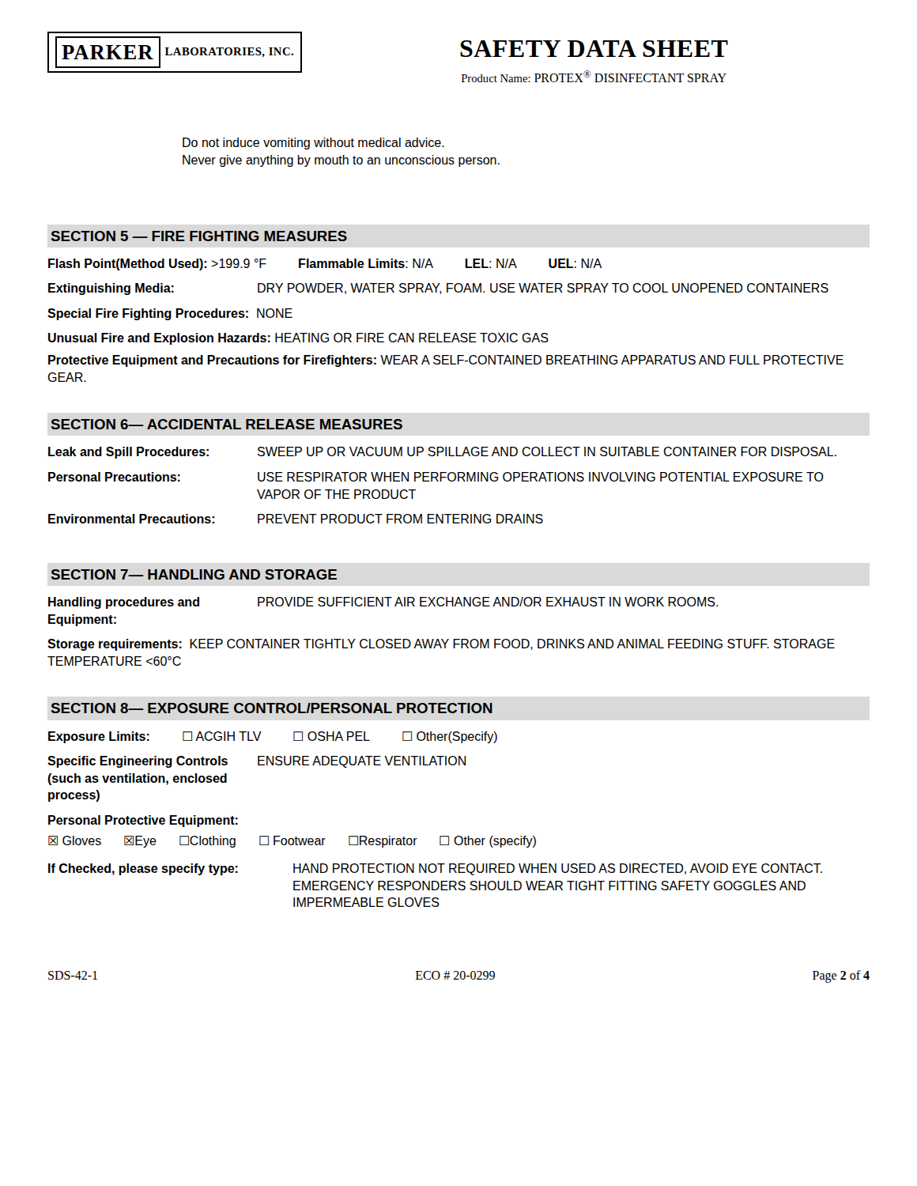PARKER LABORATORIES, INC.
SAFETY DATA SHEET
Product Name: PROTEX® DISINFECTANT SPRAY
Do not induce vomiting without medical advice.
Never give anything by mouth to an unconscious person.
SECTION 5 — FIRE FIGHTING MEASURES
Flash Point(Method Used): >199.9 °F Flammable Limits: N/A LEL: N/A UEL: N/A
| Extinguishing Media: | DRY POWDER, WATER SPRAY, FOAM. USE WATER SPRAY TO COOL UNOPENED CONTAINERS |
Special Fire Fighting Procedures: NONE
Unusual Fire and Explosion Hazards: HEATING OR FIRE CAN RELEASE TOXIC GAS
Protective Equipment and Precautions for Firefighters: WEAR A SELF-CONTAINED BREATHING APPARATUS AND FULL PROTECTIVE GEAR.
SECTION 6— ACCIDENTAL RELEASE MEASURES
| Leak and Spill Procedures: | SWEEP UP OR VACUUM UP SPILLAGE AND COLLECT IN SUITABLE CONTAINER FOR DISPOSAL. |
| Personal Precautions: | USE RESPIRATOR WHEN PERFORMING OPERATIONS INVOLVING POTENTIAL EXPOSURE TO VAPOR OF THE PRODUCT |
| Environmental Precautions: | PREVENT PRODUCT FROM ENTERING DRAINS |
SECTION 7— HANDLING AND STORAGE
| Handling procedures and Equipment: | PROVIDE SUFFICIENT AIR EXCHANGE AND/OR EXHAUST IN WORK ROOMS. |
Storage requirements: KEEP CONTAINER TIGHTLY CLOSED AWAY FROM FOOD, DRINKS AND ANIMAL FEEDING STUFF. STORAGE TEMPERATURE <60°C
SECTION 8— EXPOSURE CONTROL/PERSONAL PROTECTION
Exposure Limits: ☐ ACGIH TLV ☐ OSHA PEL ☐ Other(Specify)
| Specific Engineering Controls (such as ventilation, enclosed process) | ENSURE ADEQUATE VENTILATION |
Personal Protective Equipment:
☒ Gloves ☒Eye ☐Clothing ☐ Footwear ☐Respirator ☐ Other (specify)
| If Checked, please specify type: | HAND PROTECTION NOT REQUIRED WHEN USED AS DIRECTED, AVOID EYE CONTACT. EMERGENCY RESPONDERS SHOULD WEAR TIGHT FITTING SAFETY GOGGLES AND IMPERMEABLE GLOVES |
SDS-42-1
ECO # 20-0299
Page 2 of 4